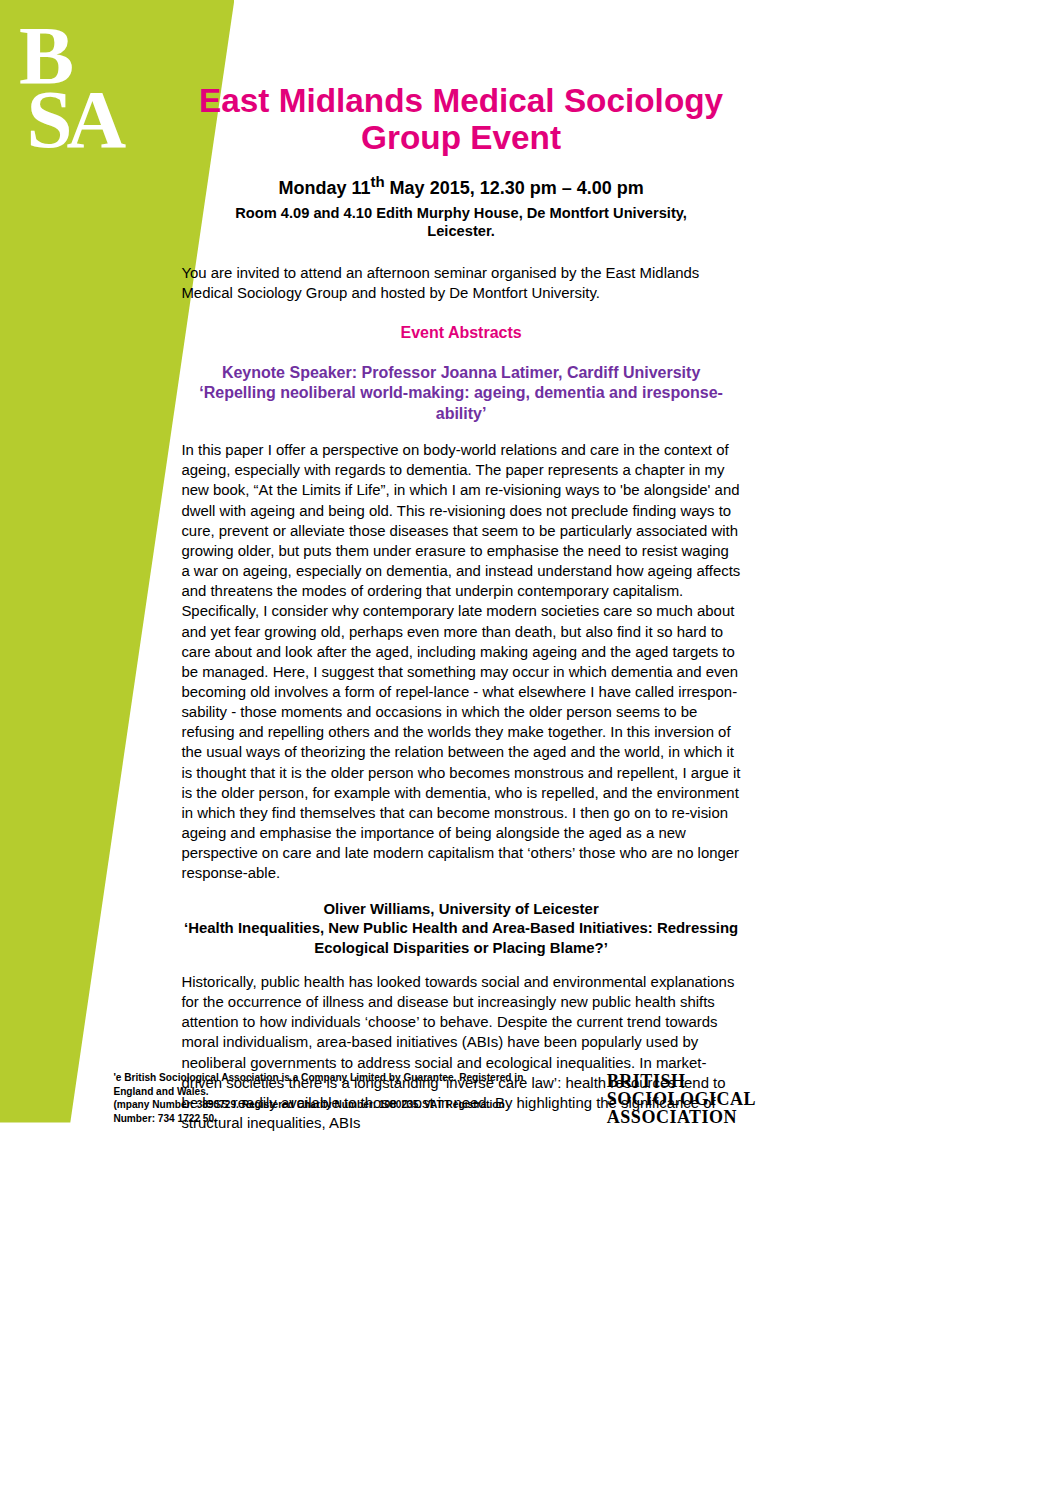B SA
East Midlands Medical Sociology
Group Event
Monday 11th May 2015, 12.30 pm – 4.00 pm
Room 4.09 and 4.10 Edith Murphy House, De Montfort University,
Leicester.
You are invited to attend an afternoon seminar organised by the East Midlands Medical Sociology Group and hosted by De Montfort University.
Event Abstracts
Keynote Speaker: Professor Joanna Latimer, Cardiff University
‘Repelling neoliberal world-making: ageing, dementia and iresponse-ability’
In this paper I offer a perspective on body-world relations and care in the context of ageing, especially with regards to dementia. The paper represents a chapter in my new book, “At the Limits if Life”, in which I am re-visioning ways to 'be alongside' and dwell with ageing and being old. This re-visioning does not preclude finding ways to cure, prevent or alleviate those diseases that seem to be particularly associated with growing older, but puts them under erasure to emphasise the need to resist waging a war on ageing, especially on dementia, and instead understand how ageing affects and threatens the modes of ordering that underpin contemporary capitalism. Specifically, I consider why contemporary late modern societies care so much about and yet fear growing old, perhaps even more than death, but also find it so hard to care about and look after the aged, including making ageing and the aged targets to be managed. Here, I suggest that something may occur in which dementia and even becoming old involves a form of repel-lance - what elsewhere I have called irrespon-sability - those moments and occasions in which the older person seems to be refusing and repelling others and the worlds they make together. In this inversion of the usual ways of theorizing the relation between the aged and the world, in which it is thought that it is the older person who becomes monstrous and repellent, I argue it is the older person, for example with dementia, who is repelled, and the environment in which they find themselves that can become monstrous. I then go on to re-vision ageing and emphasise the importance of being alongside the aged as a new perspective on care and late modern capitalism that ‘others’ those who are no longer response-able.
Oliver Williams, University of Leicester
‘Health Inequalities, New Public Health and Area-Based Initiatives: Redressing Ecological Disparities or Placing Blame?’
Historically, public health has looked towards social and environmental explanations for the occurrence of illness and disease but increasingly new public health shifts attention to how individuals ‘choose’ to behave. Despite the current trend towards moral individualism, area-based initiatives (ABIs) have been popularly used by neoliberal governments to address social and ecological inequalities. In market-driven societies there is a longstanding ‘inverse care law’: health resources tend to be less readily available to those most in need. By highlighting the significance of structural inequalities, ABIs
'e British Sociological Association is a Company Limited by Guarantee. Registered in England and Wales.
(mpany Number: 3890729. Registered Charity Number: 1080235. VAT Registration Number: 734 1722 50.
BRITISH SOCIOLOGICAL ASSOCIATION